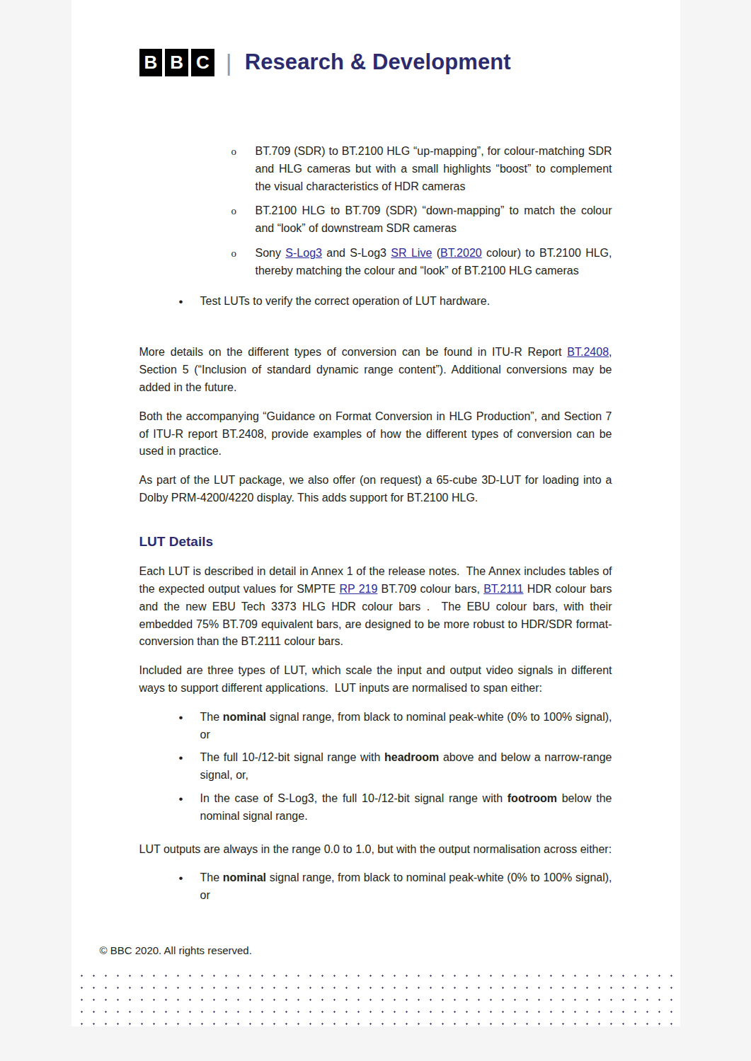BBC
|
Research & Development
BT.709 (SDR) to BT.2100 HLG “up-mapping”, for colour-matching SDR and HLG cameras but with a small highlights “boost” to complement the visual characteristics of HDR cameras
BT.2100 HLG to BT.709 (SDR) “down-mapping” to match the colour and “look” of downstream SDR cameras
Sony S-Log3 and S-Log3 SR Live (BT.2020 colour) to BT.2100 HLG, thereby matching the colour and “look” of BT.2100 HLG cameras
Test LUTs to verify the correct operation of LUT hardware.
More details on the different types of conversion can be found in ITU-R Report BT.2408, Section 5 (“Inclusion of standard dynamic range content”). Additional conversions may be added in the future.
Both the accompanying “Guidance on Format Conversion in HLG Production”, and Section 7 of ITU-R report BT.2408, provide examples of how the different types of conversion can be used in practice.
As part of the LUT package, we also offer (on request) a 65-cube 3D-LUT for loading into a Dolby PRM-4200/4220 display. This adds support for BT.2100 HLG.
LUT Details
Each LUT is described in detail in Annex 1 of the release notes. The Annex includes tables of the expected output values for SMPTE RP 219 BT.709 colour bars, BT.2111 HDR colour bars and the new EBU Tech 3373 HLG HDR colour bars . The EBU colour bars, with their embedded 75% BT.709 equivalent bars, are designed to be more robust to HDR/SDR format-conversion than the BT.2111 colour bars.
Included are three types of LUT, which scale the input and output video signals in different ways to support different applications. LUT inputs are normalised to span either:
The nominal signal range, from black to nominal peak-white (0% to 100% signal), or
The full 10-/12-bit signal range with headroom above and below a narrow-range signal, or,
In the case of S-Log3, the full 10-/12-bit signal range with footroom below the nominal signal range.
LUT outputs are always in the range 0.0 to 1.0, but with the output normalisation across either:
The nominal signal range, from black to nominal peak-white (0% to 100% signal), or
© BBC 2020. All rights reserved.